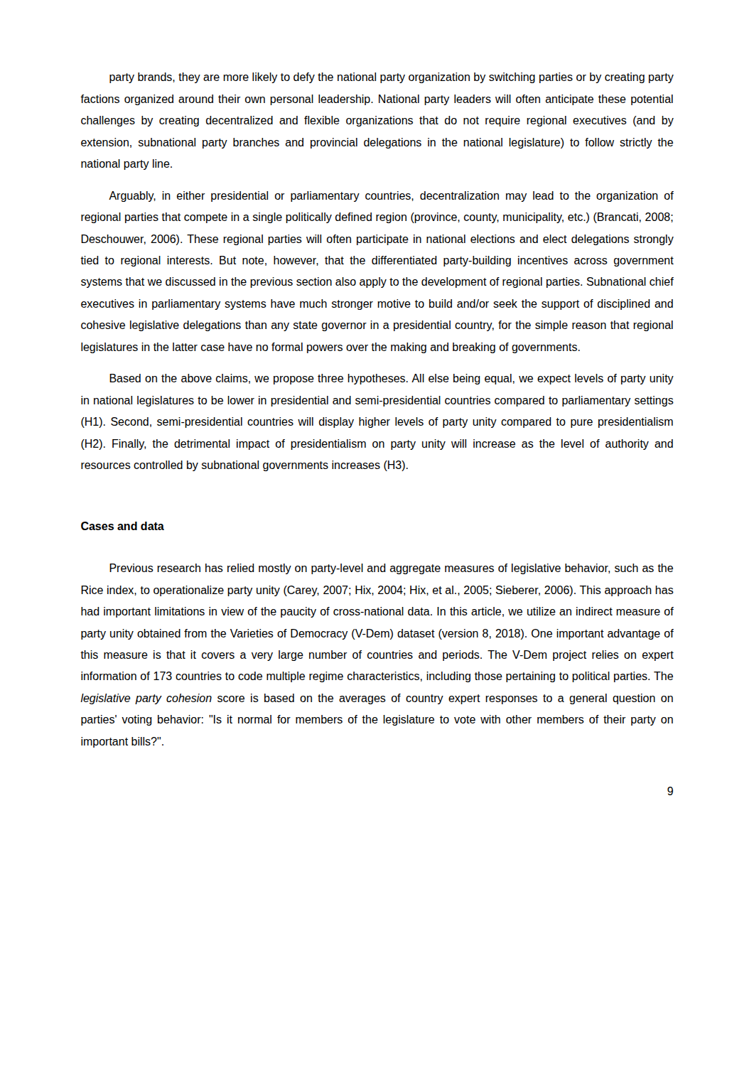party brands, they are more likely to defy the national party organization by switching parties or by creating party factions organized around their own personal leadership. National party leaders will often anticipate these potential challenges by creating decentralized and flexible organizations that do not require regional executives (and by extension, subnational party branches and provincial delegations in the national legislature) to follow strictly the national party line.
Arguably, in either presidential or parliamentary countries, decentralization may lead to the organization of regional parties that compete in a single politically defined region (province, county, municipality, etc.) (Brancati, 2008; Deschouwer, 2006). These regional parties will often participate in national elections and elect delegations strongly tied to regional interests. But note, however, that the differentiated party-building incentives across government systems that we discussed in the previous section also apply to the development of regional parties. Subnational chief executives in parliamentary systems have much stronger motive to build and/or seek the support of disciplined and cohesive legislative delegations than any state governor in a presidential country, for the simple reason that regional legislatures in the latter case have no formal powers over the making and breaking of governments.
Based on the above claims, we propose three hypotheses. All else being equal, we expect levels of party unity in national legislatures to be lower in presidential and semi-presidential countries compared to parliamentary settings (H1). Second, semi-presidential countries will display higher levels of party unity compared to pure presidentialism (H2). Finally, the detrimental impact of presidentialism on party unity will increase as the level of authority and resources controlled by subnational governments increases (H3).
Cases and data
Previous research has relied mostly on party-level and aggregate measures of legislative behavior, such as the Rice index, to operationalize party unity (Carey, 2007; Hix, 2004; Hix, et al., 2005; Sieberer, 2006). This approach has had important limitations in view of the paucity of cross-national data. In this article, we utilize an indirect measure of party unity obtained from the Varieties of Democracy (V-Dem) dataset (version 8, 2018). One important advantage of this measure is that it covers a very large number of countries and periods. The V-Dem project relies on expert information of 173 countries to code multiple regime characteristics, including those pertaining to political parties. The legislative party cohesion score is based on the averages of country expert responses to a general question on parties' voting behavior: "Is it normal for members of the legislature to vote with other members of their party on important bills?".
9